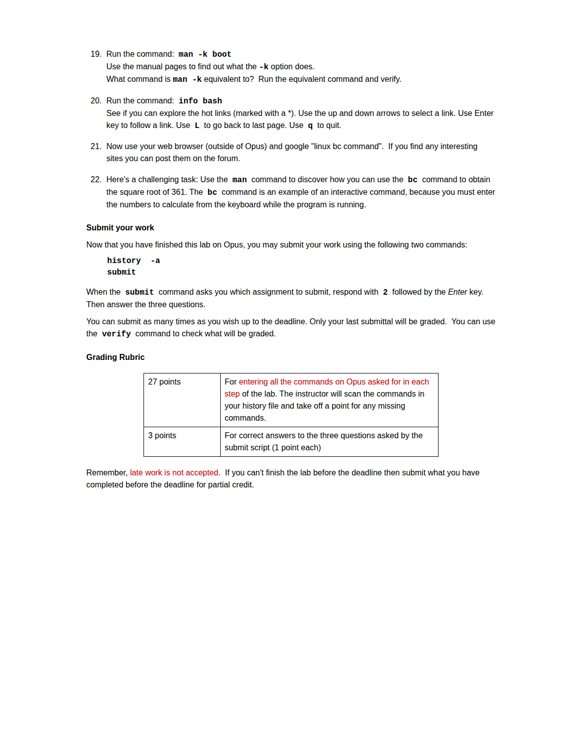Run the command: man -k boot
Use the manual pages to find out what the -k option does.
What command is man -k equivalent to? Run the equivalent command and verify.
Run the command: info bash
See if you can explore the hot links (marked with a *). Use the up and down arrows to select a link. Use Enter key to follow a link. Use L to go back to last page. Use q to quit.
Now use your web browser (outside of Opus) and google "linux bc command". If you find any interesting sites you can post them on the forum.
Here's a challenging task: Use the man command to discover how you can use the bc command to obtain the square root of 361. The bc command is an example of an interactive command, because you must enter the numbers to calculate from the keyboard while the program is running.
Submit your work
Now that you have finished this lab on Opus, you may submit your work using the following two commands:
history -a
submit
When the submit command asks you which assignment to submit, respond with 2 followed by the Enter key. Then answer the three questions.
You can submit as many times as you wish up to the deadline. Only your last submittal will be graded. You can use the verify command to check what will be graded.
Grading Rubric
| 27 points | For entering all the commands on Opus asked for in each step of the lab. The instructor will scan the commands in your history file and take off a point for any missing commands. |
| 3 points | For correct answers to the three questions asked by the submit script (1 point each) |
Remember, late work is not accepted. If you can't finish the lab before the deadline then submit what you have completed before the deadline for partial credit.